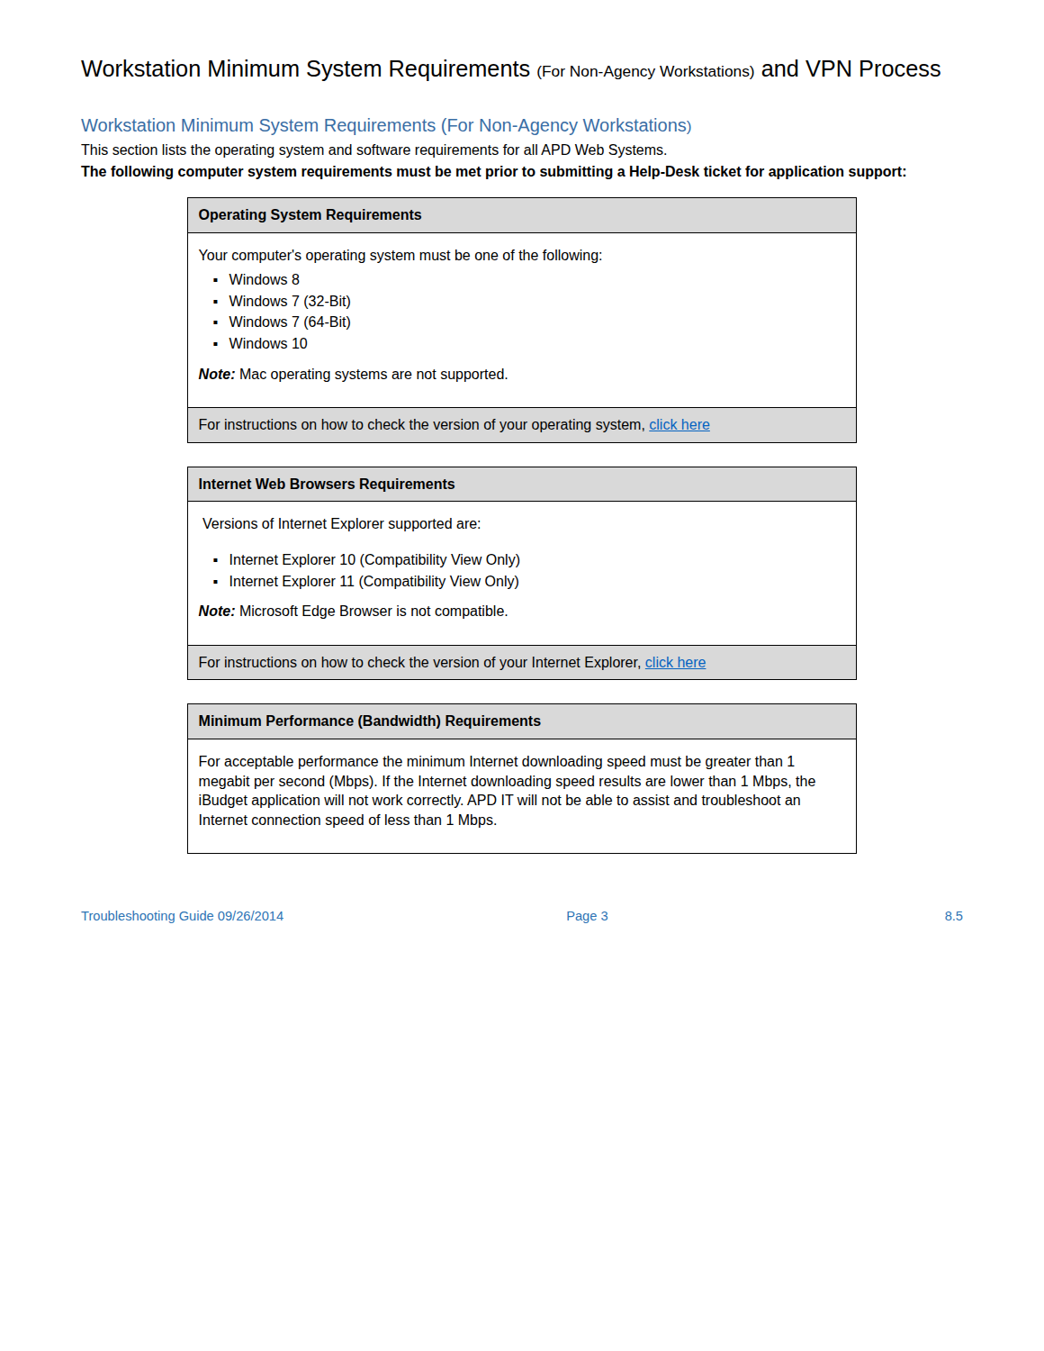Workstation Minimum System Requirements (For Non-Agency Workstations) and VPN Process
Workstation Minimum System Requirements (For Non-Agency Workstations)
This section lists the operating system and software requirements for all APD Web Systems.
The following computer system requirements must be met prior to submitting a Help-Desk ticket for application support:
| Operating System Requirements |
| --- |
| Your computer's operating system must be one of the following: Windows 8 Windows 7 (32-Bit) Windows 7 (64-Bit) Windows 10 Note: Mac operating systems are not supported. |
| For instructions on how to check the version of your operating system, click here |
| Internet Web Browsers Requirements |
| --- |
| Versions of Internet Explorer supported are: Internet Explorer 10 (Compatibility View Only) Internet Explorer 11 (Compatibility View Only) Note: Microsoft Edge Browser is not compatible. |
| For instructions on how to check the version of your Internet Explorer, click here |
| Minimum Performance (Bandwidth) Requirements |
| --- |
| For acceptable performance the minimum Internet downloading speed must be greater than 1 megabit per second (Mbps). If the Internet downloading speed results are lower than 1 Mbps, the iBudget application will not work correctly. APD IT will not be able to assist and troubleshoot an Internet connection speed of less than 1 Mbps. |
Troubleshooting Guide 09/26/2014 Page 3 8.5